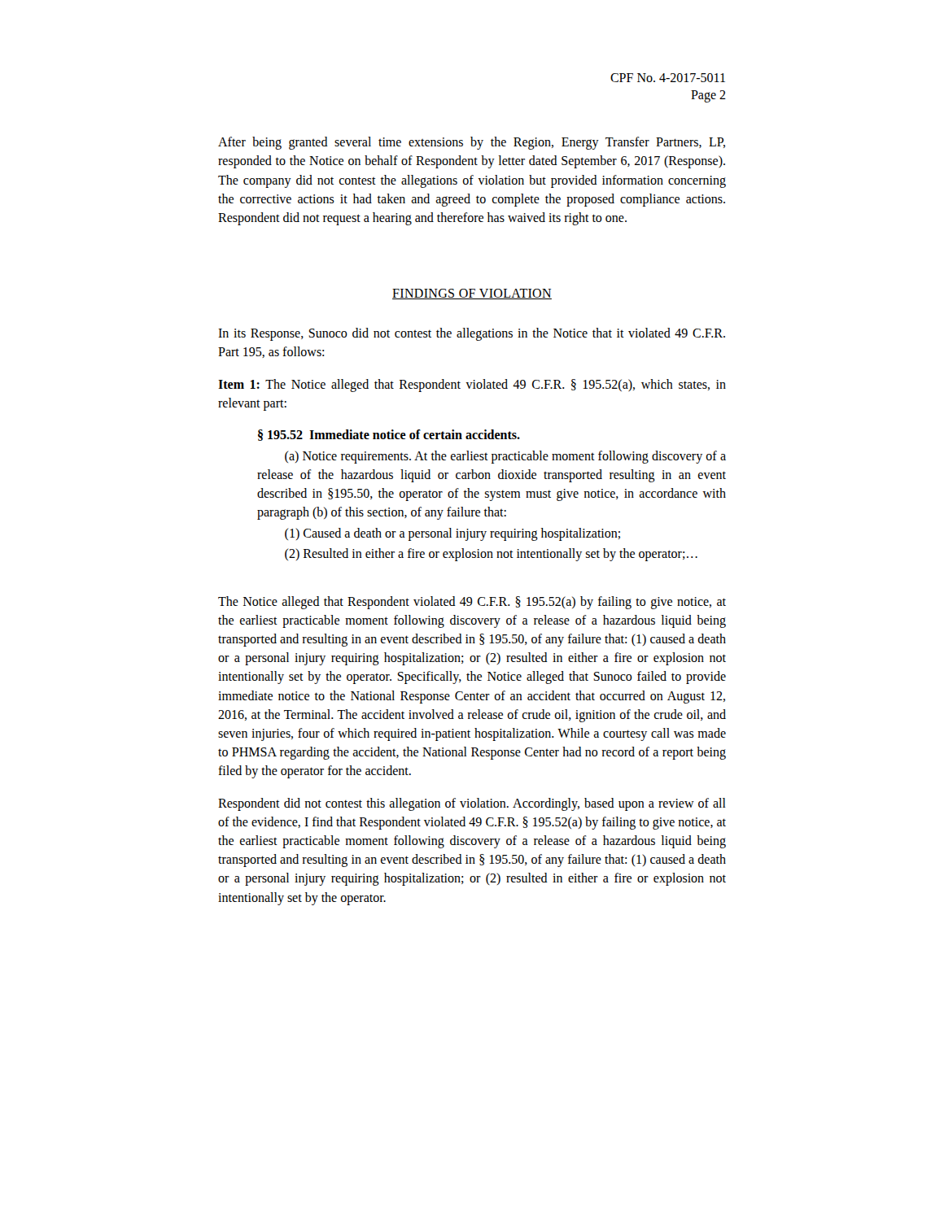CPF No. 4-2017-5011
Page 2
After being granted several time extensions by the Region, Energy Transfer Partners, LP, responded to the Notice on behalf of Respondent by letter dated September 6, 2017 (Response). The company did not contest the allegations of violation but provided information concerning the corrective actions it had taken and agreed to complete the proposed compliance actions. Respondent did not request a hearing and therefore has waived its right to one.
FINDINGS OF VIOLATION
In its Response, Sunoco did not contest the allegations in the Notice that it violated 49 C.F.R. Part 195, as follows:
Item 1: The Notice alleged that Respondent violated 49 C.F.R. § 195.52(a), which states, in relevant part:
§ 195.52 Immediate notice of certain accidents.
(a) Notice requirements. At the earliest practicable moment following discovery of a release of the hazardous liquid or carbon dioxide transported resulting in an event described in §195.50, the operator of the system must give notice, in accordance with paragraph (b) of this section, of any failure that:
(1) Caused a death or a personal injury requiring hospitalization;
(2) Resulted in either a fire or explosion not intentionally set by the operator;…
The Notice alleged that Respondent violated 49 C.F.R. § 195.52(a) by failing to give notice, at the earliest practicable moment following discovery of a release of a hazardous liquid being transported and resulting in an event described in § 195.50, of any failure that: (1) caused a death or a personal injury requiring hospitalization; or (2) resulted in either a fire or explosion not intentionally set by the operator. Specifically, the Notice alleged that Sunoco failed to provide immediate notice to the National Response Center of an accident that occurred on August 12, 2016, at the Terminal. The accident involved a release of crude oil, ignition of the crude oil, and seven injuries, four of which required in-patient hospitalization. While a courtesy call was made to PHMSA regarding the accident, the National Response Center had no record of a report being filed by the operator for the accident.
Respondent did not contest this allegation of violation. Accordingly, based upon a review of all of the evidence, I find that Respondent violated 49 C.F.R. § 195.52(a) by failing to give notice, at the earliest practicable moment following discovery of a release of a hazardous liquid being transported and resulting in an event described in § 195.50, of any failure that: (1) caused a death or a personal injury requiring hospitalization; or (2) resulted in either a fire or explosion not intentionally set by the operator.